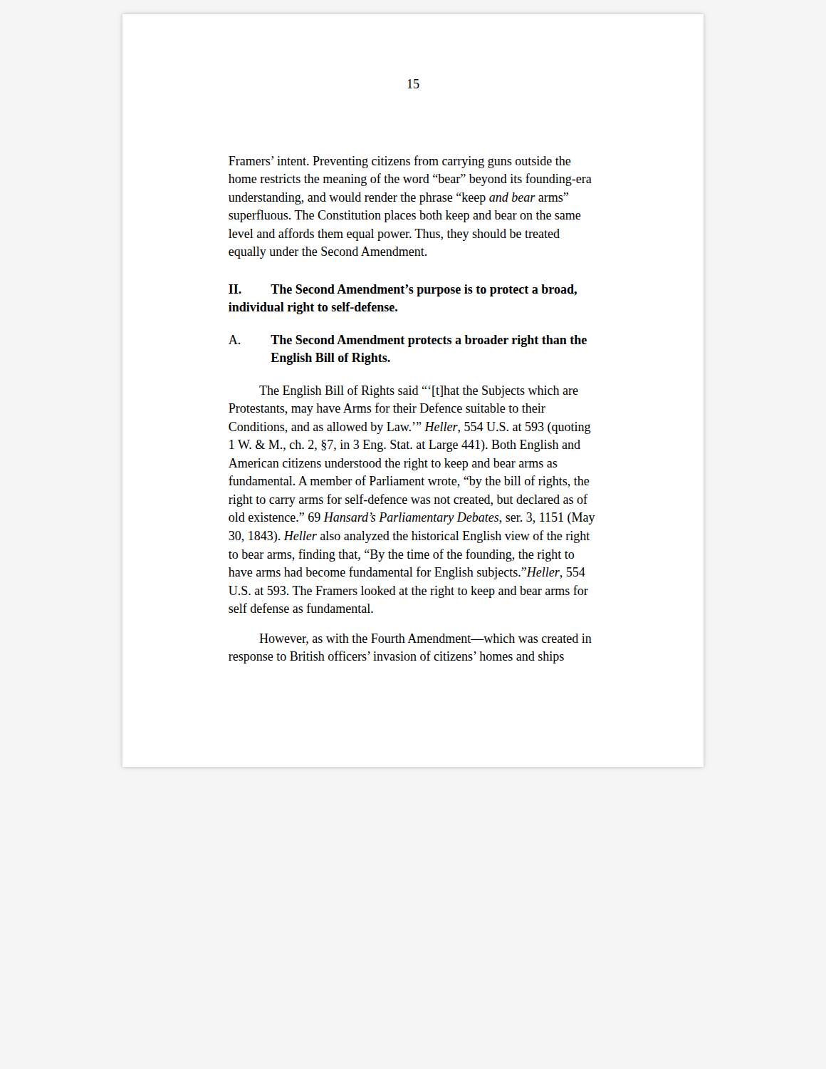15
Framers’ intent. Preventing citizens from carrying guns outside the home restricts the meaning of the word “bear” beyond its founding-era understanding, and would render the phrase “keep and bear arms” superfluous. The Constitution places both keep and bear on the same level and affords them equal power. Thus, they should be treated equally under the Second Amendment.
II. The Second Amendment’s purpose is to protect a broad, individual right to self-defense.
A. The Second Amendment protects a broader right than the English Bill of Rights.
The English Bill of Rights said “‘[t]hat the Subjects which are Protestants, may have Arms for their Defence suitable to their Conditions, and as allowed by Law.’” Heller, 554 U.S. at 593 (quoting 1 W. & M., ch. 2, §7, in 3 Eng. Stat. at Large 441). Both English and American citizens understood the right to keep and bear arms as fundamental. A member of Parliament wrote, “by the bill of rights, the right to carry arms for self-defence was not created, but declared as of old existence.” 69 Hansard’s Parliamentary Debates, ser. 3, 1151 (May 30, 1843). Heller also analyzed the historical English view of the right to bear arms, finding that, “By the time of the founding, the right to have arms had become fundamental for English subjects.”Heller, 554 U.S. at 593. The Framers looked at the right to keep and bear arms for self defense as fundamental.
However, as with the Fourth Amendment—which was created in response to British officers’ invasion of citizens’ homes and ships